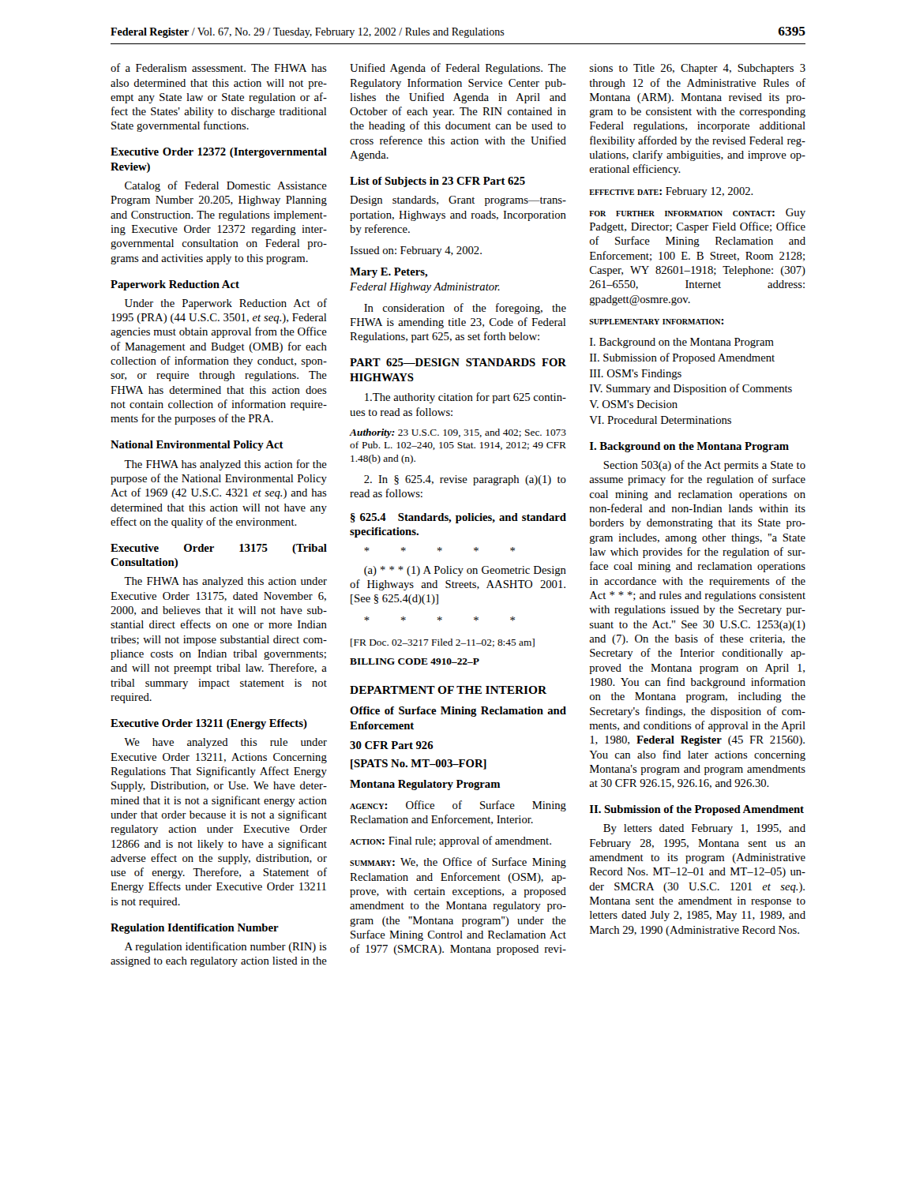Federal Register / Vol. 67, No. 29 / Tuesday, February 12, 2002 / Rules and Regulations
6395
of a Federalism assessment. The FHWA has also determined that this action will not preempt any State law or State regulation or affect the States' ability to discharge traditional State governmental functions.
Executive Order 12372 (Intergovernmental Review)
Catalog of Federal Domestic Assistance Program Number 20.205, Highway Planning and Construction. The regulations implementing Executive Order 12372 regarding intergovernmental consultation on Federal programs and activities apply to this program.
Paperwork Reduction Act
Under the Paperwork Reduction Act of 1995 (PRA) (44 U.S.C. 3501, et seq.), Federal agencies must obtain approval from the Office of Management and Budget (OMB) for each collection of information they conduct, sponsor, or require through regulations. The FHWA has determined that this action does not contain collection of information requirements for the purposes of the PRA.
National Environmental Policy Act
The FHWA has analyzed this action for the purpose of the National Environmental Policy Act of 1969 (42 U.S.C. 4321 et seq.) and has determined that this action will not have any effect on the quality of the environment.
Executive Order 13175 (Tribal Consultation)
The FHWA has analyzed this action under Executive Order 13175, dated November 6, 2000, and believes that it will not have substantial direct effects on one or more Indian tribes; will not impose substantial direct compliance costs on Indian tribal governments; and will not preempt tribal law. Therefore, a tribal summary impact statement is not required.
Executive Order 13211 (Energy Effects)
We have analyzed this rule under Executive Order 13211, Actions Concerning Regulations That Significantly Affect Energy Supply, Distribution, or Use. We have determined that it is not a significant energy action under that order because it is not a significant regulatory action under Executive Order 12866 and is not likely to have a significant adverse effect on the supply, distribution, or use of energy. Therefore, a Statement of Energy Effects under Executive Order 13211 is not required.
Regulation Identification Number
A regulation identification number (RIN) is assigned to each regulatory action listed in the Unified Agenda of Federal Regulations. The Regulatory Information Service Center publishes the Unified Agenda in April and October of each year. The RIN contained in the heading of this document can be used to cross reference this action with the Unified Agenda.
List of Subjects in 23 CFR Part 625
Design standards, Grant programs—transportation, Highways and roads, Incorporation by reference.
Issued on: February 4, 2002.
Mary E. Peters,
Federal Highway Administrator.
In consideration of the foregoing, the FHWA is amending title 23, Code of Federal Regulations, part 625, as set forth below:
PART 625—DESIGN STANDARDS FOR HIGHWAYS
1.The authority citation for part 625 continues to read as follows:
Authority: 23 U.S.C. 109, 315, and 402; Sec. 1073 of Pub. L. 102–240, 105 Stat. 1914, 2012; 49 CFR 1.48(b) and (n).
2. In § 625.4, revise paragraph (a)(1) to read as follows:
§ 625.4 Standards, policies, and standard specifications.
* * * * *
(a) * * * (1) A Policy on Geometric Design of Highways and Streets, AASHTO 2001. [See § 625.4(d)(1)]
* * * * *
[FR Doc. 02–3217 Filed 2–11–02; 8:45 am]
BILLING CODE 4910–22–P
DEPARTMENT OF THE INTERIOR
Office of Surface Mining Reclamation and Enforcement
30 CFR Part 926
[SPATS No. MT–003–FOR]
Montana Regulatory Program
agency: Office of Surface Mining Reclamation and Enforcement, Interior.
action: Final rule; approval of amendment.
summary: We, the Office of Surface Mining Reclamation and Enforcement (OSM), approve, with certain exceptions, a proposed amendment to the Montana regulatory program (the ''Montana program'') under the Surface Mining Control and Reclamation Act of 1977 (SMCRA). Montana proposed revisions to Title 26, Chapter 4, Subchapters 3 through 12 of the Administrative Rules of Montana (ARM). Montana revised its program to be consistent with the corresponding Federal regulations, incorporate additional flexibility afforded by the revised Federal regulations, clarify ambiguities, and improve operational efficiency.
effective date: February 12, 2002.
for further information contact: Guy Padgett, Director; Casper Field Office; Office of Surface Mining Reclamation and Enforcement; 100 E. B Street, Room 2128; Casper, WY 82601–1918; Telephone: (307) 261–6550, Internet address: gpadgett@osmre.gov.
supplementary information:
I. Background on the Montana Program
II. Submission of Proposed Amendment
III. OSM's Findings
IV. Summary and Disposition of Comments
V. OSM's Decision
VI. Procedural Determinations
I. Background on the Montana Program
Section 503(a) of the Act permits a State to assume primacy for the regulation of surface coal mining and reclamation operations on non-federal and non-Indian lands within its borders by demonstrating that its State program includes, among other things, ''a State law which provides for the regulation of surface coal mining and reclamation operations in accordance with the requirements of the Act * * *; and rules and regulations consistent with regulations issued by the Secretary pursuant to the Act.'' See 30 U.S.C. 1253(a)(1) and (7). On the basis of these criteria, the Secretary of the Interior conditionally approved the Montana program on April 1, 1980. You can find background information on the Montana program, including the Secretary's findings, the disposition of comments, and conditions of approval in the April 1, 1980, Federal Register (45 FR 21560). You can also find later actions concerning Montana's program and program amendments at 30 CFR 926.15, 926.16, and 926.30.
II. Submission of the Proposed Amendment
By letters dated February 1, 1995, and February 28, 1995, Montana sent us an amendment to its program (Administrative Record Nos. MT–12–01 and MT–12–05) under SMCRA (30 U.S.C. 1201 et seq.). Montana sent the amendment in response to letters dated July 2, 1985, May 11, 1989, and March 29, 1990 (Administrative Record Nos.